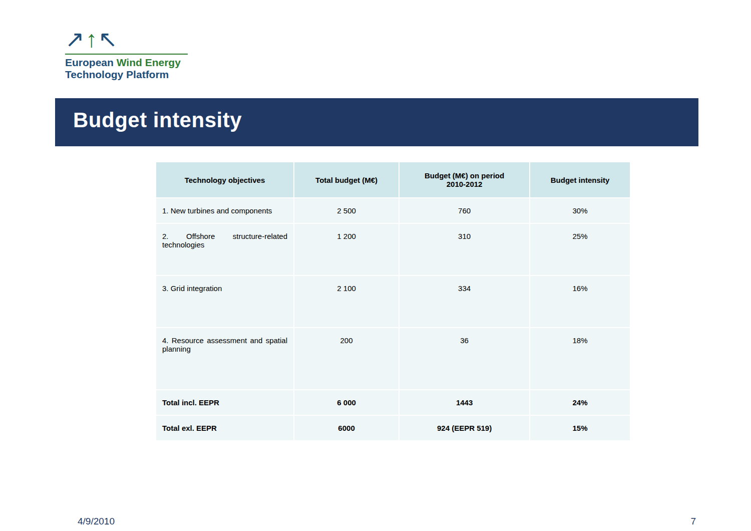↗↑↖
European Wind Energy
Technology Platform
Budget intensity
| Technology objectives | Total budget (M€) | Budget (M€) on period 2010-2012 | Budget intensity |
| --- | --- | --- | --- |
| 1. New turbines and components | 2 500 | 760 | 30% |
| 2. Offshore structure-related technologies | 1 200 | 310 | 25% |
| 3. Grid integration | 2 100 | 334 | 16% |
| 4. Resource assessment and spatial planning | 200 | 36 | 18% |
| Total incl. EEPR | 6 000 | 1443 | 24% |
| Total exl. EEPR | 6000 | 924 (EEPR 519) | 15% |
4/9/2010 7